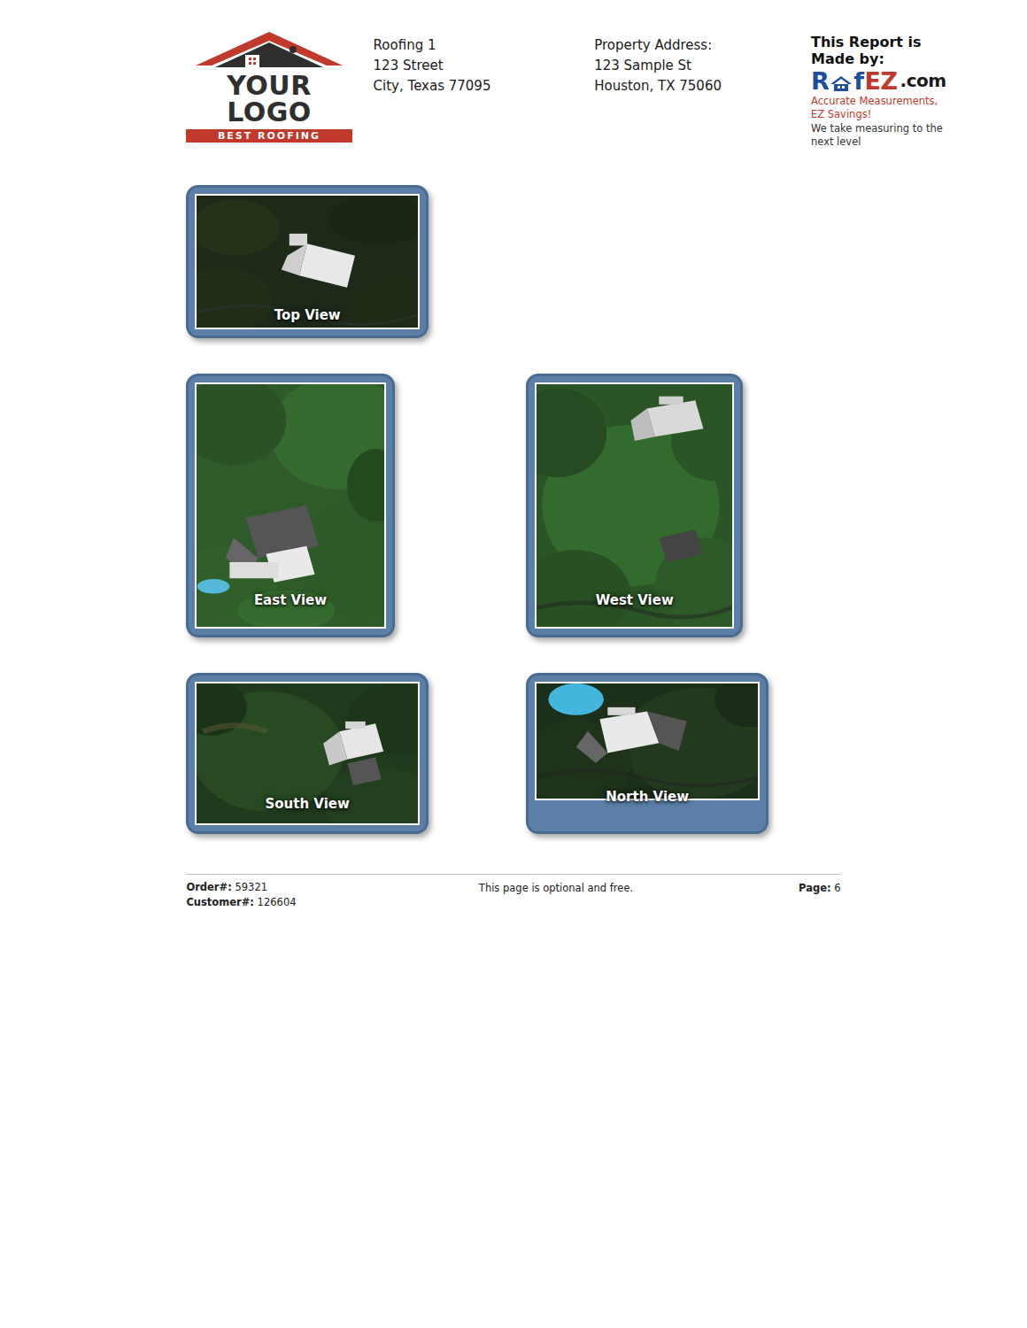YOUR LOGO
BEST ROOFING
Roofing 1
123 Street
City, Texas 77095
Property Address:
123 Sample St
Houston, TX 75060
This Report is Made by:
R fEZ.com
Accurate Measurements, EZ Savings!
We take measuring to the next level
Top View
East View
West View
South View
North View
Order#: 59321
Customer#: 126604
This page is optional and free.
Page: 6